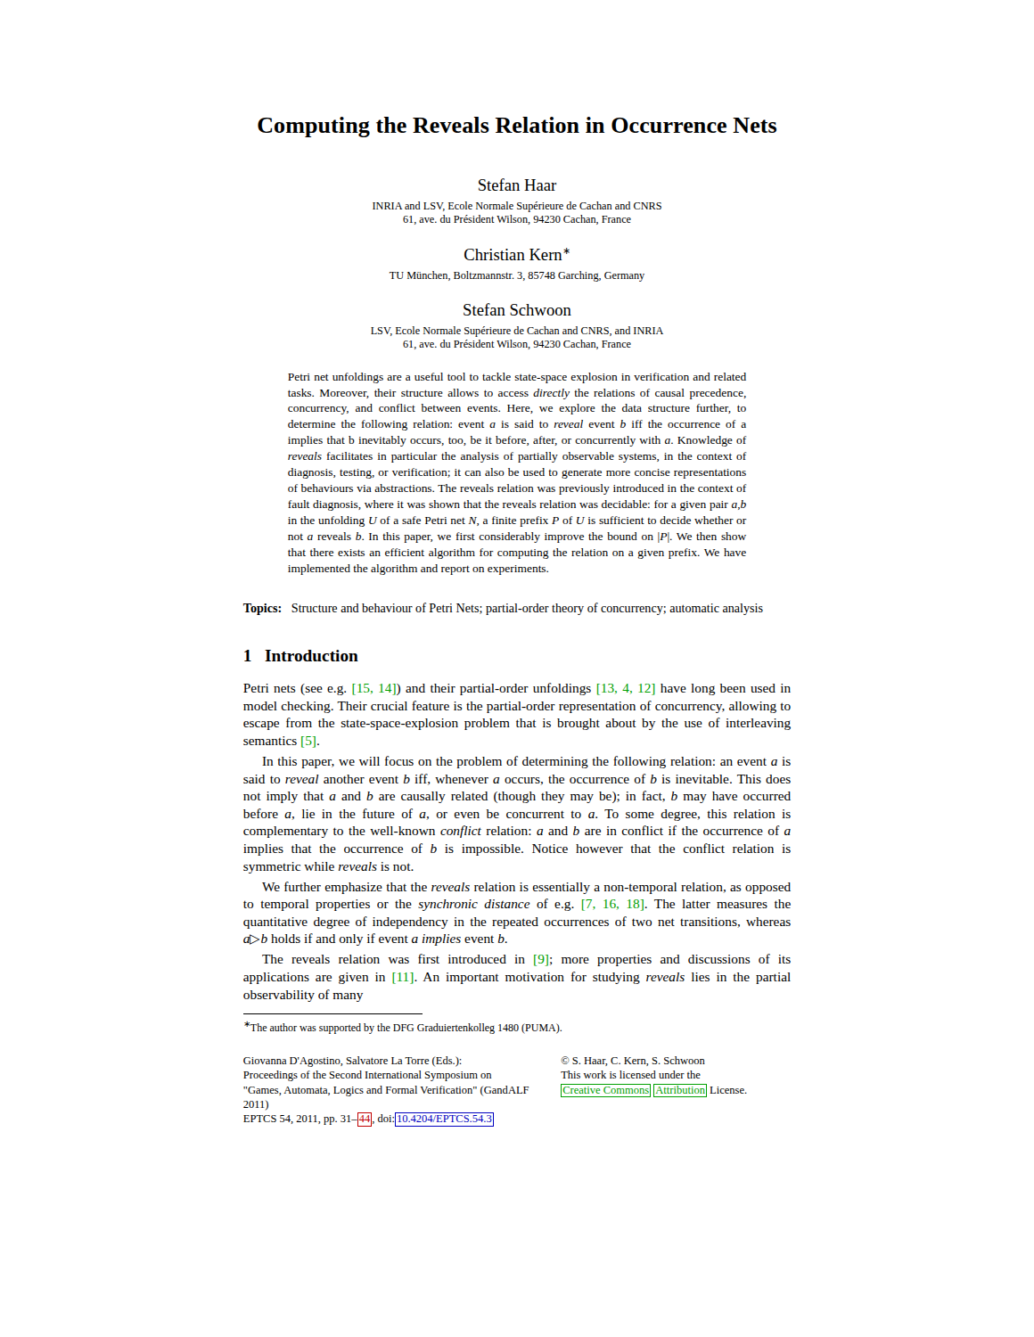Computing the Reveals Relation in Occurrence Nets
Stefan Haar
INRIA and LSV, Ecole Normale Supérieure de Cachan and CNRS
61, ave. du Président Wilson, 94230 Cachan, France
Christian Kern∗
TU München, Boltzmannstr. 3, 85748 Garching, Germany
Stefan Schwoon
LSV, Ecole Normale Supérieure de Cachan and CNRS, and INRIA
61, ave. du Président Wilson, 94230 Cachan, France
Petri net unfoldings are a useful tool to tackle state-space explosion in verification and related tasks. Moreover, their structure allows to access directly the relations of causal precedence, concurrency, and conflict between events. Here, we explore the data structure further, to determine the following relation: event a is said to reveal event b iff the occurrence of a implies that b inevitably occurs, too, be it before, after, or concurrently with a. Knowledge of reveals facilitates in particular the analysis of partially observable systems, in the context of diagnosis, testing, or verification; it can also be used to generate more concise representations of behaviours via abstractions. The reveals relation was previously introduced in the context of fault diagnosis, where it was shown that the reveals relation was decidable: for a given pair a,b in the unfolding U of a safe Petri net N, a finite prefix P of U is sufficient to decide whether or not a reveals b. In this paper, we first considerably improve the bound on |P|. We then show that there exists an efficient algorithm for computing the relation on a given prefix. We have implemented the algorithm and report on experiments.
Topics: Structure and behaviour of Petri Nets; partial-order theory of concurrency; automatic analysis
1 Introduction
Petri nets (see e.g. [15, 14]) and their partial-order unfoldings [13, 4, 12] have long been used in model checking. Their crucial feature is the partial-order representation of concurrency, allowing to escape from the state-space-explosion problem that is brought about by the use of interleaving semantics [5].
In this paper, we will focus on the problem of determining the following relation: an event a is said to reveal another event b iff, whenever a occurs, the occurrence of b is inevitable. This does not imply that a and b are causally related (though they may be); in fact, b may have occurred before a, lie in the future of a, or even be concurrent to a. To some degree, this relation is complementary to the well-known conflict relation: a and b are in conflict if the occurrence of a implies that the occurrence of b is impossible. Notice however that the conflict relation is symmetric while reveals is not.
We further emphasize that the reveals relation is essentially a non-temporal relation, as opposed to temporal properties or the synchronic distance of e.g. [7, 16, 18]. The latter measures the quantitative degree of independency in the repeated occurrences of two net transitions, whereas a▷b holds if and only if event a implies event b.
The reveals relation was first introduced in [9]; more properties and discussions of its applications are given in [11]. An important motivation for studying reveals lies in the partial observability of many
∗The author was supported by the DFG Graduiertenkolleg 1480 (PUMA).
Giovanna D'Agostino, Salvatore La Torre (Eds.):
Proceedings of the Second International Symposium on
"Games, Automata, Logics and Formal Verification" (GandALF 2011)
EPTCS 54, 2011, pp. 31–44, doi:10.4204/EPTCS.54.3
© S. Haar, C. Kern, S. Schwoon
This work is licensed under the
Creative Commons Attribution License.